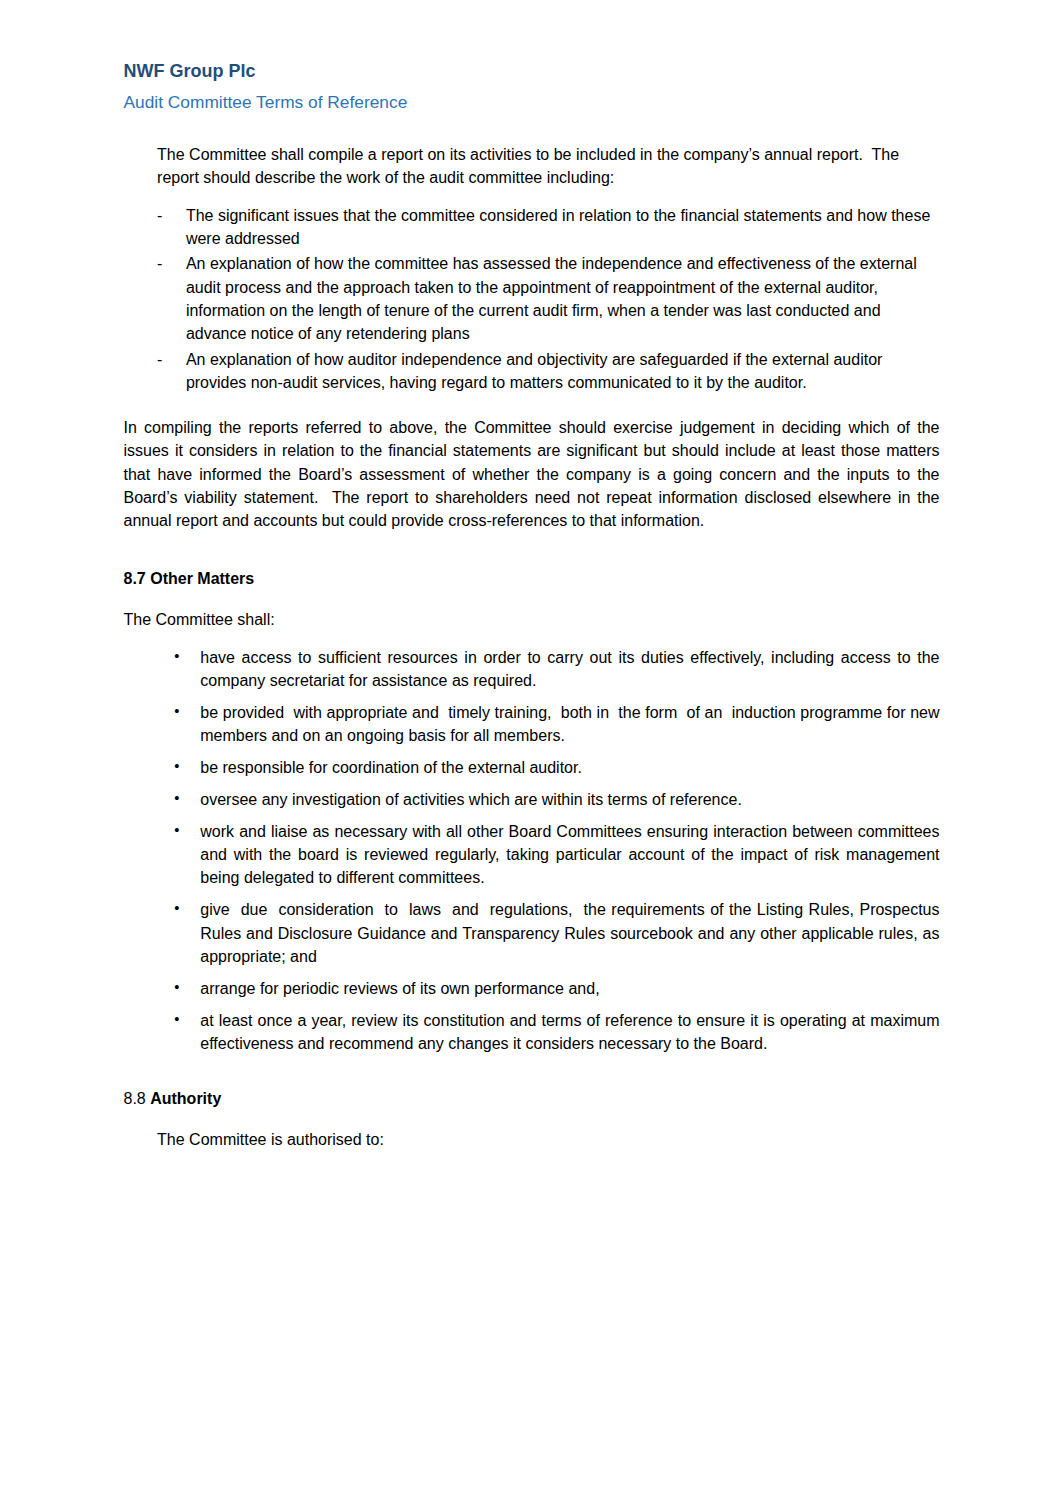NWF Group Plc
Audit Committee Terms of Reference
The Committee shall compile a report on its activities to be included in the company’s annual report. The report should describe the work of the audit committee including:
The significant issues that the committee considered in relation to the financial statements and how these were addressed
An explanation of how the committee has assessed the independence and effectiveness of the external audit process and the approach taken to the appointment of reappointment of the external auditor, information on the length of tenure of the current audit firm, when a tender was last conducted and advance notice of any retendering plans
An explanation of how auditor independence and objectivity are safeguarded if the external auditor provides non-audit services, having regard to matters communicated to it by the auditor.
In compiling the reports referred to above, the Committee should exercise judgement in deciding which of the issues it considers in relation to the financial statements are significant but should include at least those matters that have informed the Board’s assessment of whether the company is a going concern and the inputs to the Board’s viability statement. The report to shareholders need not repeat information disclosed elsewhere in the annual report and accounts but could provide cross-references to that information.
8.7 Other Matters
The Committee shall:
have access to sufficient resources in order to carry out its duties effectively, including access to the company secretariat for assistance as required.
be provided with appropriate and timely training, both in the form of an induction programme for new members and on an ongoing basis for all members.
be responsible for coordination of the external auditor.
oversee any investigation of activities which are within its terms of reference.
work and liaise as necessary with all other Board Committees ensuring interaction between committees and with the board is reviewed regularly, taking particular account of the impact of risk management being delegated to different committees.
give due consideration to laws and regulations, the requirements of the Listing Rules, Prospectus Rules and Disclosure Guidance and Transparency Rules sourcebook and any other applicable rules, as appropriate; and
arrange for periodic reviews of its own performance and,
at least once a year, review its constitution and terms of reference to ensure it is operating at maximum effectiveness and recommend any changes it considers necessary to the Board.
8.8 Authority
The Committee is authorised to: